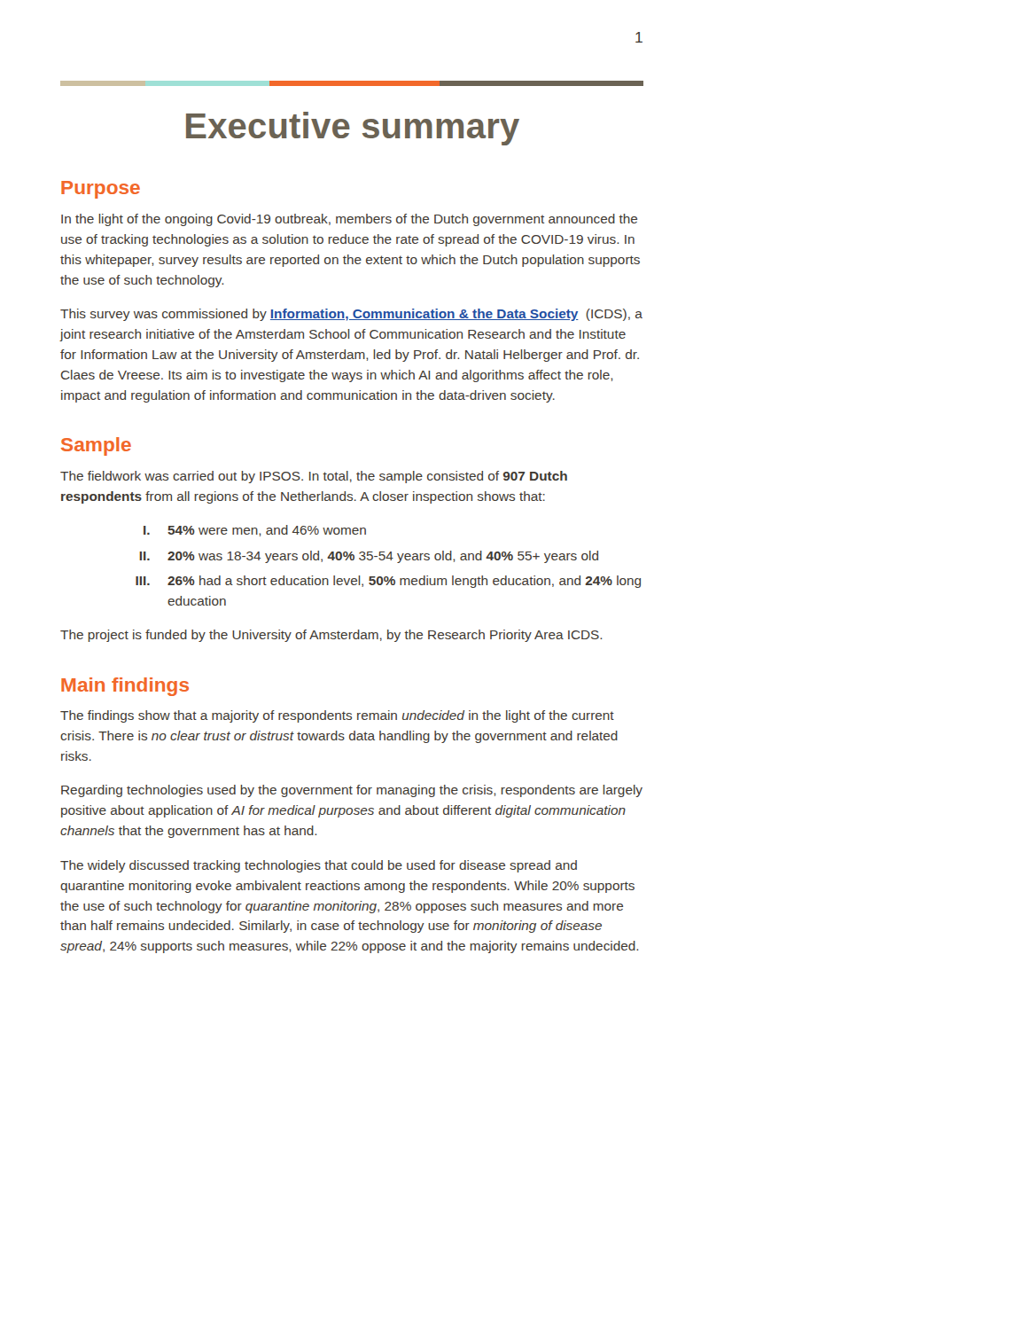1
Executive summary
Purpose
In the light of the ongoing Covid-19 outbreak, members of the Dutch government announced the use of tracking technologies as a solution to reduce the rate of spread of the COVID-19 virus. In this whitepaper, survey results are reported on the extent to which the Dutch population supports the use of such technology.
This survey was commissioned by Information, Communication & the Data Society (ICDS), a joint research initiative of the Amsterdam School of Communication Research and the Institute for Information Law at the University of Amsterdam, led by Prof. dr. Natali Helberger and Prof. dr. Claes de Vreese. Its aim is to investigate the ways in which AI and algorithms affect the role, impact and regulation of information and communication in the data-driven society.
Sample
The fieldwork was carried out by IPSOS. In total, the sample consisted of 907 Dutch respondents from all regions of the Netherlands. A closer inspection shows that:
54% were men, and 46% women
20% was 18-34 years old, 40% 35-54 years old, and 40% 55+ years old
26% had a short education level, 50% medium length education, and 24% long education
The project is funded by the University of Amsterdam, by the Research Priority Area ICDS.
Main findings
The findings show that a majority of respondents remain undecided in the light of the current crisis. There is no clear trust or distrust towards data handling by the government and related risks.
Regarding technologies used by the government for managing the crisis, respondents are largely positive about application of AI for medical purposes and about different digital communication channels that the government has at hand.
The widely discussed tracking technologies that could be used for disease spread and quarantine monitoring evoke ambivalent reactions among the respondents. While 20% supports the use of such technology for quarantine monitoring, 28% opposes such measures and more than half remains undecided. Similarly, in case of technology use for monitoring of disease spread, 24% supports such measures, while 22% oppose it and the majority remains undecided.